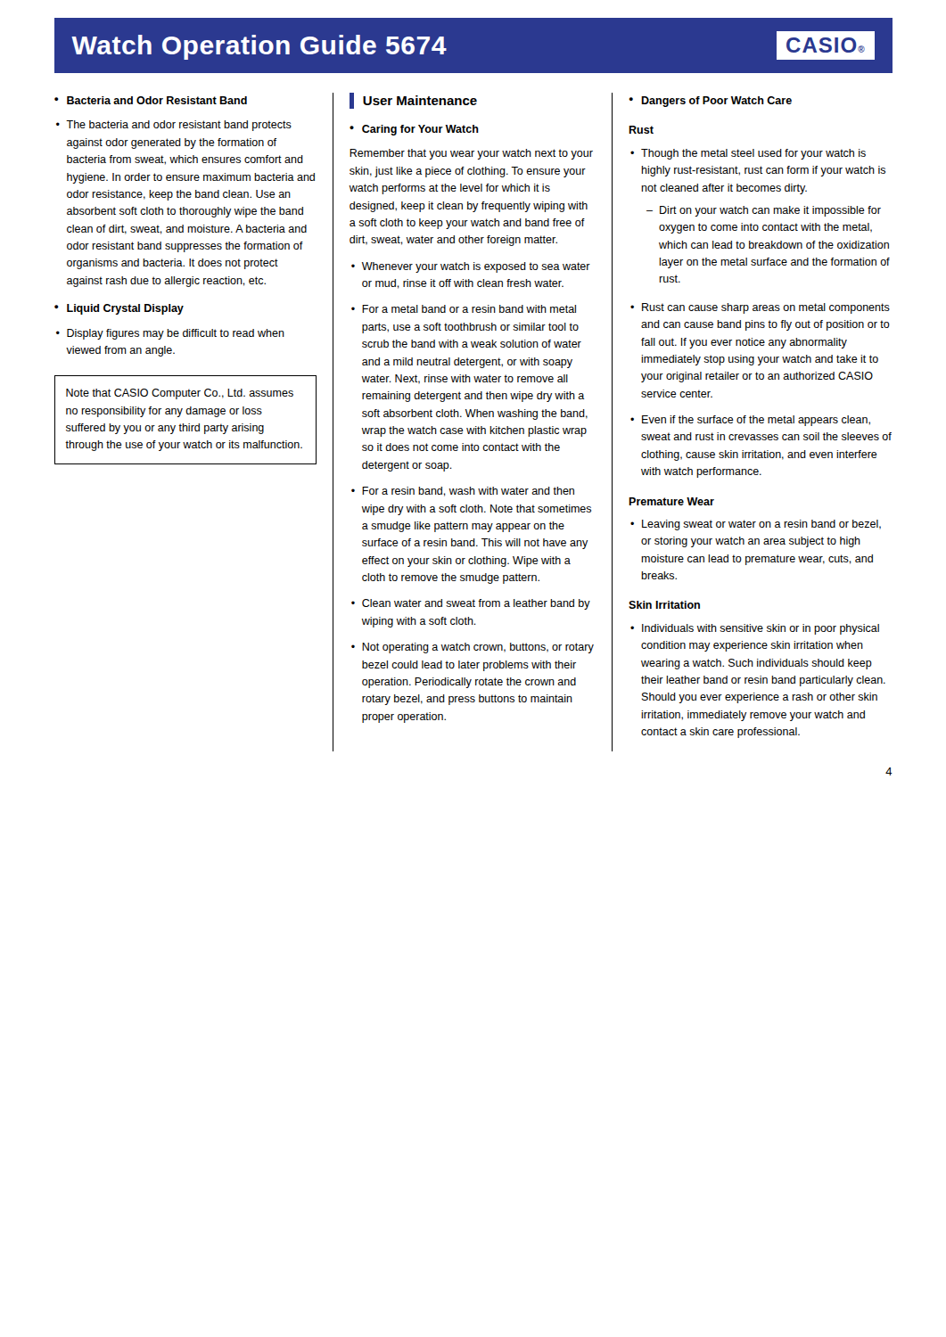Watch Operation Guide 5674
CASIO®
Bacteria and Odor Resistant Band
The bacteria and odor resistant band protects against odor generated by the formation of bacteria from sweat, which ensures comfort and hygiene. In order to ensure maximum bacteria and odor resistance, keep the band clean. Use an absorbent soft cloth to thoroughly wipe the band clean of dirt, sweat, and moisture. A bacteria and odor resistant band suppresses the formation of organisms and bacteria. It does not protect against rash due to allergic reaction, etc.
Liquid Crystal Display
Display figures may be difficult to read when viewed from an angle.
Note that CASIO Computer Co., Ltd. assumes no responsibility for any damage or loss suffered by you or any third party arising through the use of your watch or its malfunction.
User Maintenance
Caring for Your Watch
Remember that you wear your watch next to your skin, just like a piece of clothing. To ensure your watch performs at the level for which it is designed, keep it clean by frequently wiping with a soft cloth to keep your watch and band free of dirt, sweat, water and other foreign matter.
Whenever your watch is exposed to sea water or mud, rinse it off with clean fresh water.
For a metal band or a resin band with metal parts, use a soft toothbrush or similar tool to scrub the band with a weak solution of water and a mild neutral detergent, or with soapy water. Next, rinse with water to remove all remaining detergent and then wipe dry with a soft absorbent cloth. When washing the band, wrap the watch case with kitchen plastic wrap so it does not come into contact with the detergent or soap.
For a resin band, wash with water and then wipe dry with a soft cloth. Note that sometimes a smudge like pattern may appear on the surface of a resin band. This will not have any effect on your skin or clothing. Wipe with a cloth to remove the smudge pattern.
Clean water and sweat from a leather band by wiping with a soft cloth.
Not operating a watch crown, buttons, or rotary bezel could lead to later problems with their operation. Periodically rotate the crown and rotary bezel, and press buttons to maintain proper operation.
Dangers of Poor Watch Care
Rust
Though the metal steel used for your watch is highly rust-resistant, rust can form if your watch is not cleaned after it becomes dirty.
Dirt on your watch can make it impossible for oxygen to come into contact with the metal, which can lead to breakdown of the oxidization layer on the metal surface and the formation of rust.
Rust can cause sharp areas on metal components and can cause band pins to fly out of position or to fall out. If you ever notice any abnormality immediately stop using your watch and take it to your original retailer or to an authorized CASIO service center.
Even if the surface of the metal appears clean, sweat and rust in crevasses can soil the sleeves of clothing, cause skin irritation, and even interfere with watch performance.
Premature Wear
Leaving sweat or water on a resin band or bezel, or storing your watch an area subject to high moisture can lead to premature wear, cuts, and breaks.
Skin Irritation
Individuals with sensitive skin or in poor physical condition may experience skin irritation when wearing a watch. Such individuals should keep their leather band or resin band particularly clean. Should you ever experience a rash or other skin irritation, immediately remove your watch and contact a skin care professional.
4